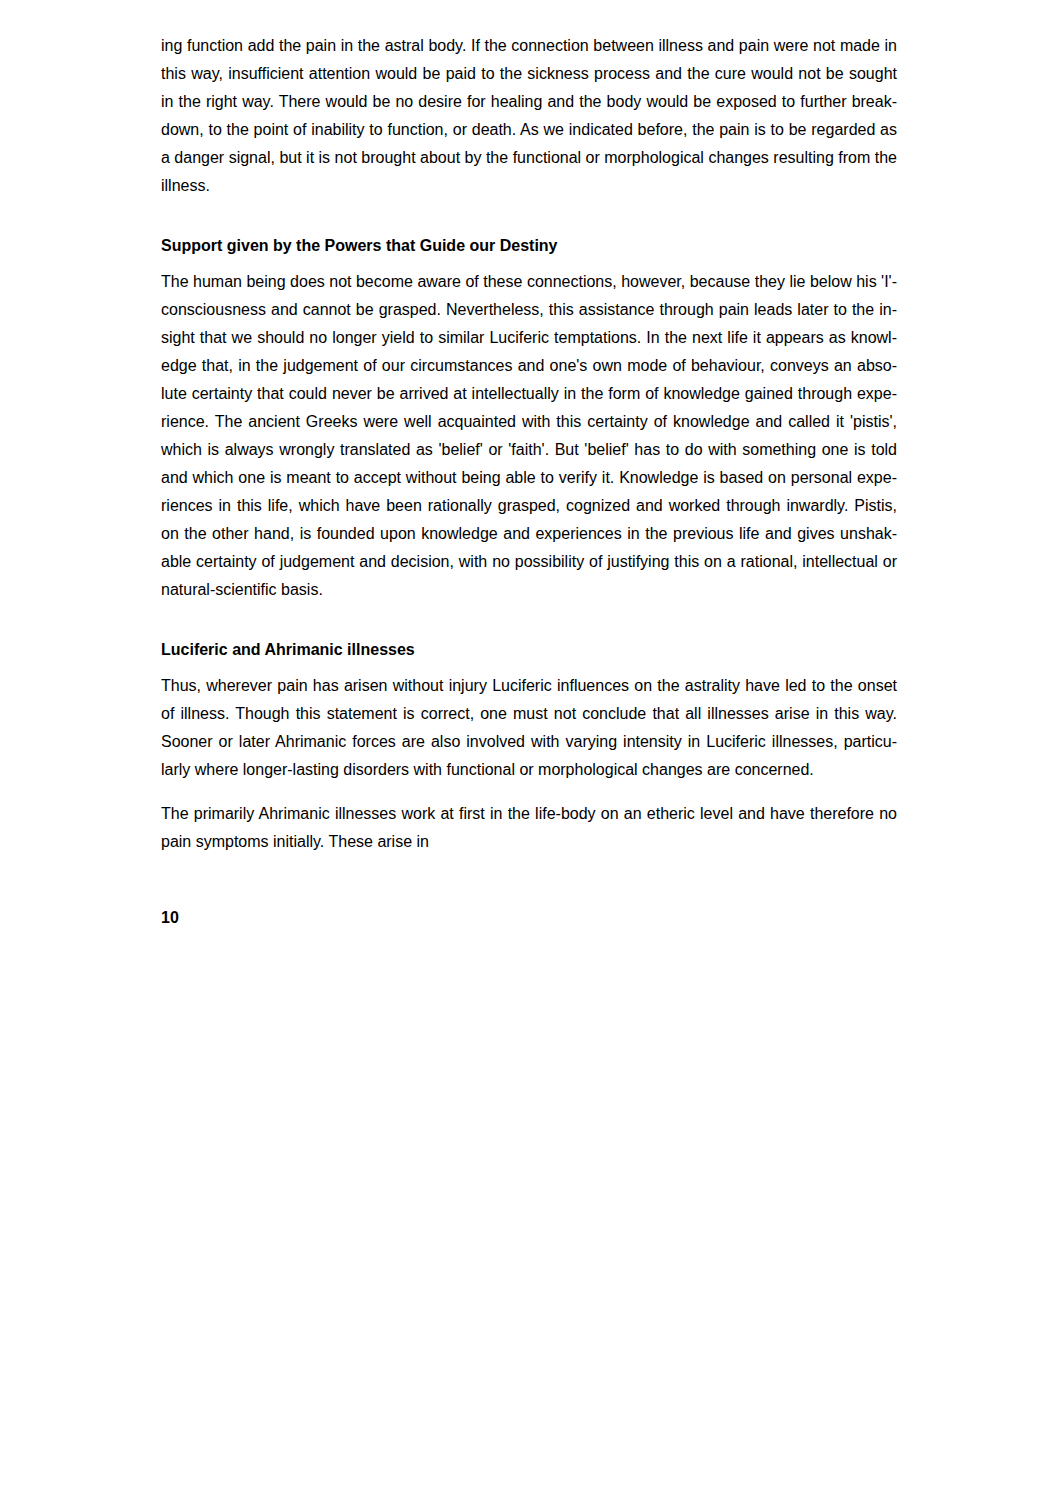ing function add the pain in the astral body. If the connection between illness and pain were not made in this way, insufficient attention would be paid to the sickness process and the cure would not be sought in the right way. There would be no desire for healing and the body would be exposed to further breakdown, to the point of inability to function, or death. As we indicated before, the pain is to be regarded as a danger signal, but it is not brought about by the functional or morphological changes resulting from the illness.
Support given by the Powers that Guide our Destiny
The human being does not become aware of these connections, however, because they lie below his 'I'-consciousness and cannot be grasped. Nevertheless, this assistance through pain leads later to the insight that we should no longer yield to similar Luciferic temptations. In the next life it appears as knowledge that, in the judgement of our circumstances and one's own mode of behaviour, conveys an absolute certainty that could never be arrived at intellectually in the form of knowledge gained through experience. The ancient Greeks were well acquainted with this certainty of knowledge and called it 'pistis', which is always wrongly translated as 'belief' or 'faith'. But 'belief' has to do with something one is told and which one is meant to accept without being able to verify it. Knowledge is based on personal experiences in this life, which have been rationally grasped, cognized and worked through inwardly. Pistis, on the other hand, is founded upon knowledge and experiences in the previous life and gives unshakable certainty of judgement and decision, with no possibility of justifying this on a rational, intellectual or natural-scientific basis.
Luciferic and Ahrimanic illnesses
Thus, wherever pain has arisen without injury Luciferic influences on the astrality have led to the onset of illness. Though this statement is correct, one must not conclude that all illnesses arise in this way. Sooner or later Ahrimanic forces are also involved with varying intensity in Luciferic illnesses, particularly where longer-lasting disorders with functional or morphological changes are concerned.
The primarily Ahrimanic illnesses work at first in the life-body on an etheric level and have therefore no pain symptoms initially. These arise in
10